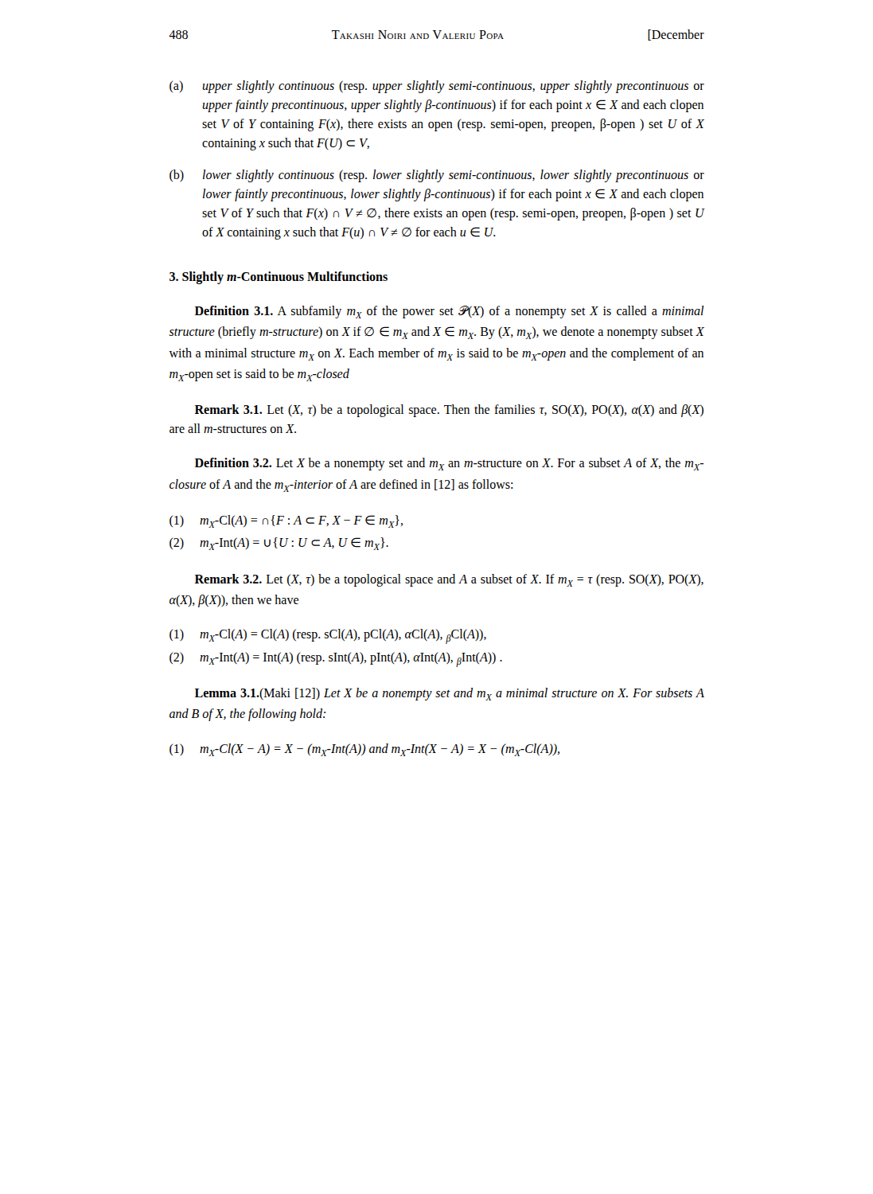488 Takashi Noiri and Valeriu Popa [December
(a) upper slightly continuous (resp. upper slightly semi-continuous, upper slightly precontinuous or upper faintly precontinuous, upper slightly β-continuous) if for each point x ∈ X and each clopen set V of Y containing F(x), there exists an open (resp. semi-open, preopen, β-open ) set U of X containing x such that F(U) ⊂ V,
(b) lower slightly continuous (resp. lower slightly semi-continuous, lower slightly precontinuous or lower faintly precontinuous, lower slightly β-continuous) if for each point x ∈ X and each clopen set V of Y such that F(x) ∩ V ≠ ∅, there exists an open (resp. semi-open, preopen, β-open ) set U of X containing x such that F(u) ∩ V ≠ ∅ for each u ∈ U.
3. Slightly m-Continuous Multifunctions
Definition 3.1. A subfamily mX of the power set 𝒫(X) of a nonempty set X is called a minimal structure (briefly m-structure) on X if ∅ ∈ mX and X ∈ mX. By (X, mX), we denote a nonempty subset X with a minimal structure mX on X. Each member of mX is said to be mX-open and the complement of an mX-open set is said to be mX-closed
Remark 3.1. Let (X, τ) be a topological space. Then the families τ, SO(X), PO(X), α(X) and β(X) are all m-structures on X.
Definition 3.2. Let X be a nonempty set and mX an m-structure on X. For a subset A of X, the mX-closure of A and the mX-interior of A are defined in [12] as follows:
(1) mX-Cl(A) = ∩{F : A ⊂ F, X − F ∈ mX},
(2) mX-Int(A) = ∪{U : U ⊂ A, U ∈ mX}.
Remark 3.2. Let (X, τ) be a topological space and A a subset of X. If mX = τ (resp. SO(X), PO(X), α(X), β(X)), then we have
(1) mX-Cl(A) = Cl(A) (resp. sCl(A), pCl(A), α Cl(A), βCl(A)),
(2) mX-Int(A) = Int(A) (resp. sInt(A), pInt(A), α Int(A), βInt(A)) .
Lemma 3.1.(Maki [12]) Let X be a nonempty set and mX a minimal structure on X. For subsets A and B of X, the following hold:
(1) mX-Cl(X − A) = X − (mX-Int(A)) and mX-Int(X − A) = X − (mX-Cl(A)),